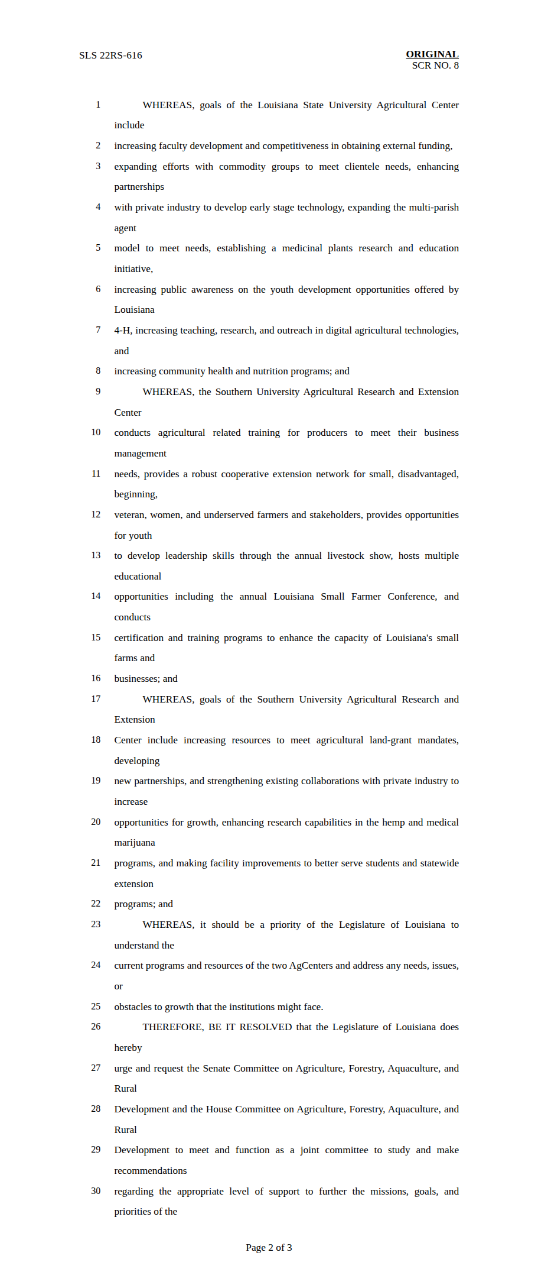SLS 22RS-616
ORIGINAL
SCR NO. 8
WHEREAS, goals of the Louisiana State University Agricultural Center include
increasing faculty development and competitiveness in obtaining external funding,
expanding efforts with commodity groups to meet clientele needs, enhancing partnerships
with private industry to develop early stage technology, expanding the multi-parish agent
model to meet needs, establishing a medicinal plants research and education initiative,
increasing public awareness on the youth development opportunities offered by Louisiana
4-H, increasing teaching, research, and outreach in digital agricultural technologies, and
increasing community health and nutrition programs; and
WHEREAS, the Southern University Agricultural Research and Extension Center
conducts agricultural related training for producers to meet their business management
needs, provides a robust cooperative extension network for small, disadvantaged, beginning,
veteran, women, and underserved farmers and stakeholders, provides opportunities for youth
to develop leadership skills through the annual livestock show, hosts multiple educational
opportunities including the annual Louisiana Small Farmer Conference, and conducts
certification and training programs to enhance the capacity of Louisiana's small farms and
businesses; and
WHEREAS, goals of the Southern University Agricultural Research and Extension
Center include increasing resources to meet agricultural land-grant mandates, developing
new partnerships, and strengthening existing collaborations with private industry to increase
opportunities for growth, enhancing research capabilities in the hemp and medical marijuana
programs, and making facility improvements to better serve students and statewide extension
programs; and
WHEREAS, it should be a priority of the Legislature of Louisiana to understand the
current programs and resources of the two AgCenters and address any needs, issues, or
obstacles to growth that the institutions might face.
THEREFORE, BE IT RESOLVED that the Legislature of Louisiana does hereby
urge and request the Senate Committee on Agriculture, Forestry, Aquaculture, and Rural
Development and the House Committee on Agriculture, Forestry, Aquaculture, and Rural
Development to meet and function as a joint committee to study and make recommendations
regarding the appropriate level of support to further the missions, goals, and priorities of the
Page 2 of 3